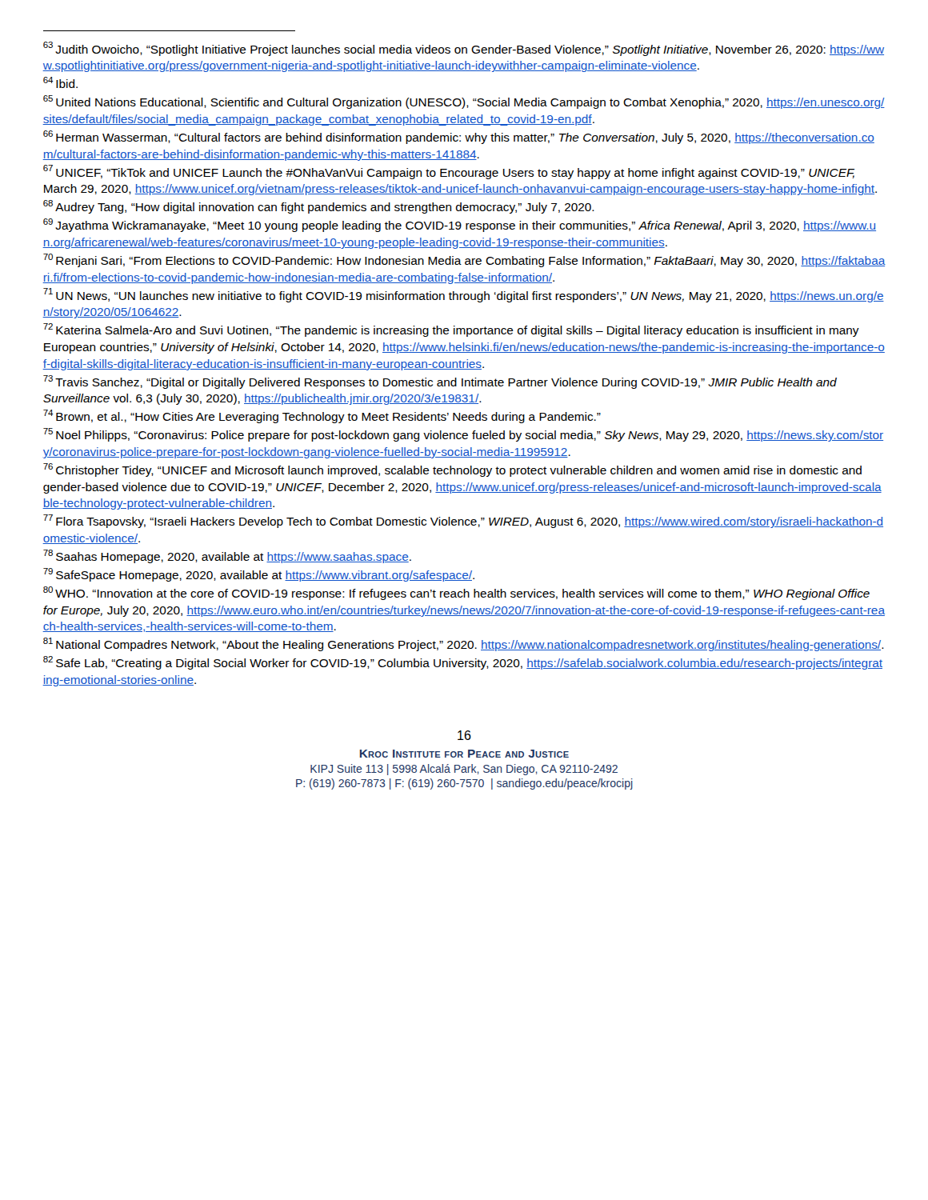63Judith Owoicho, “Spotlight Initiative Project launches social media videos on Gender-Based Violence,” Spotlight Initiative, November 26, 2020: https://www.spotlightinitiative.org/press/government-nigeria-and-spotlight-initiative-launch-ideywithher-campaign-eliminate-violence.
64Ibid.
65United Nations Educational, Scientific and Cultural Organization (UNESCO), “Social Media Campaign to Combat Xenophia,” 2020, https://en.unesco.org/sites/default/files/social_media_campaign_package_combat_xenophobia_related_to_covid-19-en.pdf.
66Herman Wasserman, “Cultural factors are behind disinformation pandemic: why this matter,” The Conversation, July 5, 2020, https://theconversation.com/cultural-factors-are-behind-disinformation-pandemic-why-this-matters-141884.
67UNICEF, “TikTok and UNICEF Launch the #ONhaVanVui Campaign to Encourage Users to stay happy at home infight against COVID-19,” UNICEF, March 29, 2020, https://www.unicef.org/vietnam/press-releases/tiktok-and-unicef-launch-onhavanvui-campaign-encourage-users-stay-happy-home-infight.
68Audrey Tang, “How digital innovation can fight pandemics and strengthen democracy,” July 7, 2020.
69Jayathma Wickramanayake, “Meet 10 young people leading the COVID-19 response in their communities,” Africa Renewal, April 3, 2020, https://www.un.org/africarenewal/web-features/coronavirus/meet-10-young-people-leading-covid-19-response-their-communities.
70Renjani Sari, “From Elections to COVID-Pandemic: How Indonesian Media are Combating False Information,” FaktaBaari, May 30, 2020, https://faktabaari.fi/from-elections-to-covid-pandemic-how-indonesian-media-are-combating-false-information/.
71UN News, “UN launches new initiative to fight COVID-19 misinformation through ‘digital first responders’,” UN News, May 21, 2020, https://news.un.org/en/story/2020/05/1064622.
72Katerina Salmela-Aro and Suvi Uotinen, “The pandemic is increasing the importance of digital skills – Digital literacy education is insufficient in many European countries,” University of Helsinki, October 14, 2020, https://www.helsinki.fi/en/news/education-news/the-pandemic-is-increasing-the-importance-of-digital-skills-digital-literacy-education-is-insufficient-in-many-european-countries.
73Travis Sanchez, “Digital or Digitally Delivered Responses to Domestic and Intimate Partner Violence During COVID-19,” JMIR Public Health and Surveillance vol. 6,3 (July 30, 2020), https://publichealth.jmir.org/2020/3/e19831/.
74Brown, et al., “How Cities Are Leveraging Technology to Meet Residents’ Needs during a Pandemic.”
75Noel Philipps, “Coronavirus: Police prepare for post-lockdown gang violence fueled by social media,” Sky News, May 29, 2020, https://news.sky.com/story/coronavirus-police-prepare-for-post-lockdown-gang-violence-fuelled-by-social-media-11995912.
76Christopher Tidey, “UNICEF and Microsoft launch improved, scalable technology to protect vulnerable children and women amid rise in domestic and gender-based violence due to COVID-19,” UNICEF, December 2, 2020, https://www.unicef.org/press-releases/unicef-and-microsoft-launch-improved-scalable-technology-protect-vulnerable-children.
77Flora Tsapovsky, “Israeli Hackers Develop Tech to Combat Domestic Violence,” WIRED, August 6, 2020, https://www.wired.com/story/israeli-hackathon-domestic-violence/.
78Saahas Homepage, 2020, available at https://www.saahas.space.
79SafeSpace Homepage, 2020, available at https://www.vibrant.org/safespace/.
80WHO. “Innovation at the core of COVID-19 response: If refugees can’t reach health services, health services will come to them,” WHO Regional Office for Europe, July 20, 2020, https://www.euro.who.int/en/countries/turkey/news/news/2020/7/innovation-at-the-core-of-covid-19-response-if-refugees-cant-reach-health-services,-health-services-will-come-to-them.
81National Compadres Network, “About the Healing Generations Project,” 2020. https://www.nationalcompadresnetwork.org/institutes/healing-generations/.
82Safe Lab, “Creating a Digital Social Worker for COVID-19,” Columbia University, 2020, https://safelab.socialwork.columbia.edu/research-projects/integrating-emotional-stories-online.
16
Kroc Institute for Peace and Justice
KIPJ Suite 113 | 5998 Alcalá Park, San Diego, CA 92110-2492
P: (619) 260-7873 | F: (619) 260-7570 | sandiego.edu/peace/krocipj